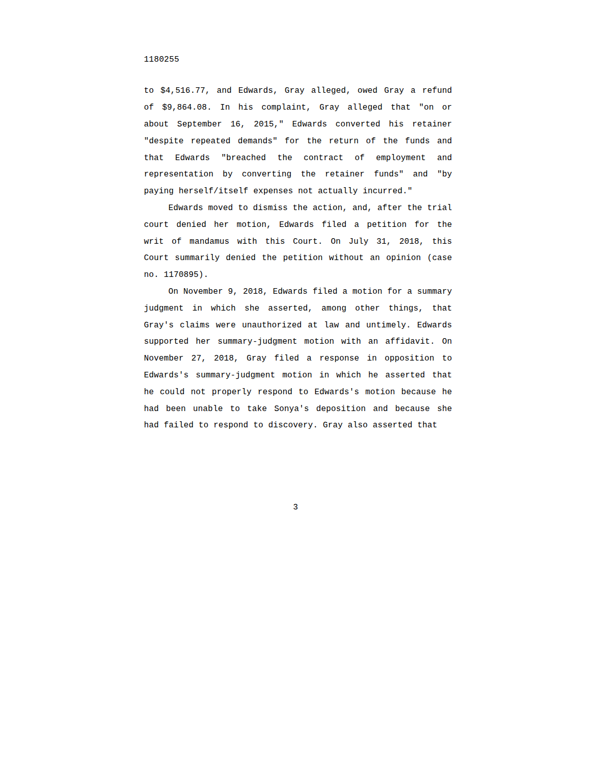1180255
to $4,516.77, and Edwards, Gray alleged, owed Gray a refund of $9,864.08. In his complaint, Gray alleged that "on or about September 16, 2015," Edwards converted his retainer "despite repeated demands" for the return of the funds and that Edwards "breached the contract of employment and representation by converting the retainer funds" and "by paying herself/itself expenses not actually incurred."
Edwards moved to dismiss the action, and, after the trial court denied her motion, Edwards filed a petition for the writ of mandamus with this Court. On July 31, 2018, this Court summarily denied the petition without an opinion (case no. 1170895).
On November 9, 2018, Edwards filed a motion for a summary judgment in which she asserted, among other things, that Gray's claims were unauthorized at law and untimely. Edwards supported her summary-judgment motion with an affidavit. On November 27, 2018, Gray filed a response in opposition to Edwards's summary-judgment motion in which he asserted that he could not properly respond to Edwards's motion because he had been unable to take Sonya's deposition and because she had failed to respond to discovery. Gray also asserted that
3